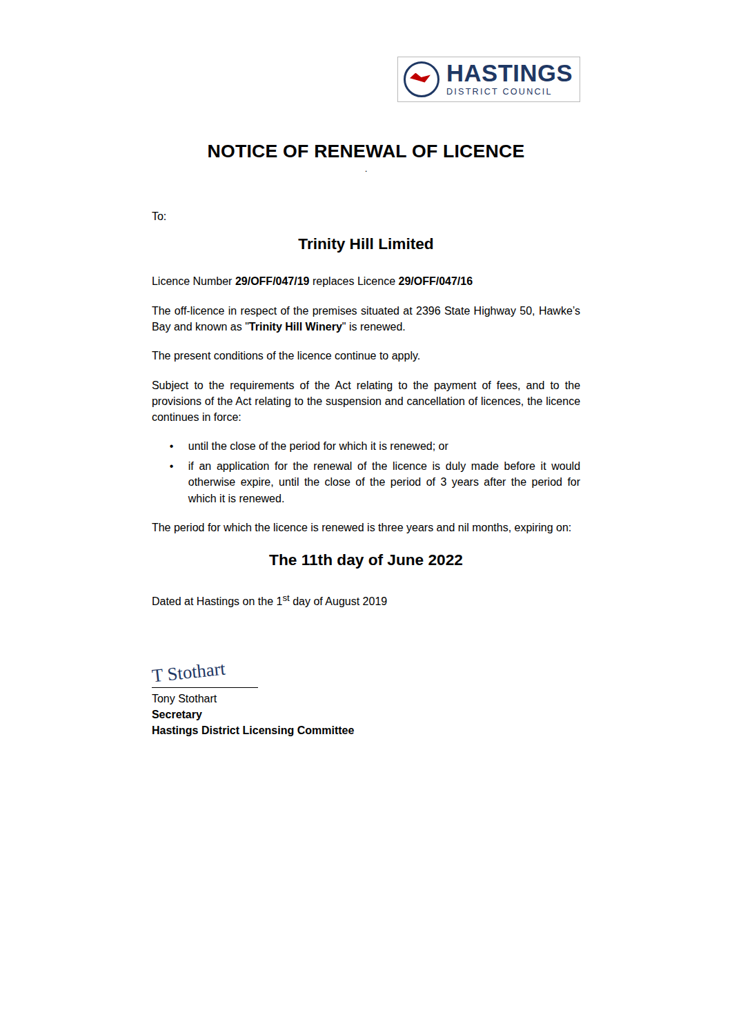HASTINGS DISTRICT COUNCIL
NOTICE OF RENEWAL OF LICENCE
.
To:
Trinity Hill Limited
Licence Number 29/OFF/047/19 replaces Licence 29/OFF/047/16
The off-licence in respect of the premises situated at 2396 State Highway 50, Hawke’s Bay and known as "Trinity Hill Winery" is renewed.
The present conditions of the licence continue to apply.
Subject to the requirements of the Act relating to the payment of fees, and to the provisions of the Act relating to the suspension and cancellation of licences, the licence continues in force:
until the close of the period for which it is renewed; or
if an application for the renewal of the licence is duly made before it would otherwise expire, until the close of the period of 3 years after the period for which it is renewed.
The period for which the licence is renewed is three years and nil months, expiring on:
The 11th day of June 2022
Dated at Hastings on the 1st day of August 2019
T Stothart
Tony Stothart
Secretary
Hastings District Licensing Committee